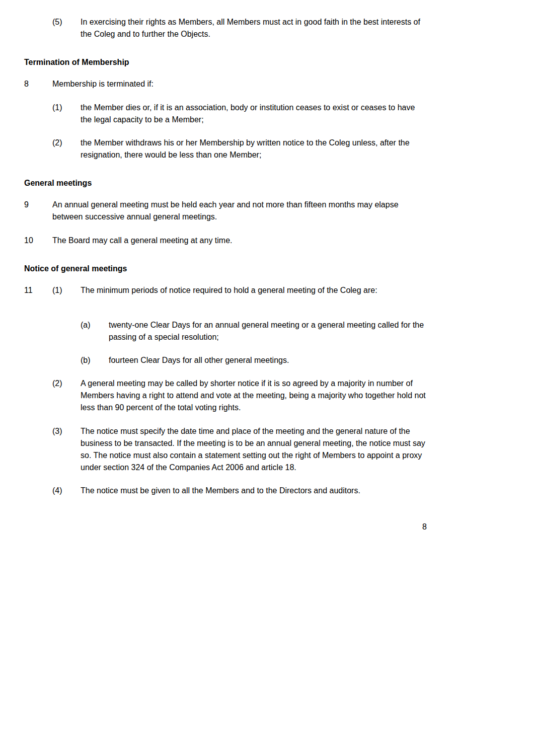(5)
In exercising their rights as Members, all Members must act in good faith in the best interests of the Coleg and to further the Objects.
Termination of Membership
8
Membership is terminated if:
(1)
the Member dies or, if it is an association, body or institution ceases to exist or ceases to have the legal capacity to be a Member;
(2)
the Member withdraws his or her Membership by written notice to the Coleg unless, after the resignation, there would be less than one Member;
General meetings
9
An annual general meeting must be held each year and not more than fifteen months may elapse between successive annual general meetings.
10
The Board may call a general meeting at any time.
Notice of general meetings
11
(1)
The minimum periods of notice required to hold a general meeting of the Coleg are:
(a)
twenty-one Clear Days for an annual general meeting or a general meeting called for the passing of a special resolution;
(b)
fourteen Clear Days for all other general meetings.
(2)
A general meeting may be called by shorter notice if it is so agreed by a majority in number of Members having a right to attend and vote at the meeting, being a majority who together hold not less than 90 percent of the total voting rights.
(3)
The notice must specify the date time and place of the meeting and the general nature of the business to be transacted. If the meeting is to be an annual general meeting, the notice must say so. The notice must also contain a statement setting out the right of Members to appoint a proxy under section 324 of the Companies Act 2006 and article 18.
(4)
The notice must be given to all the Members and to the Directors and auditors.
8